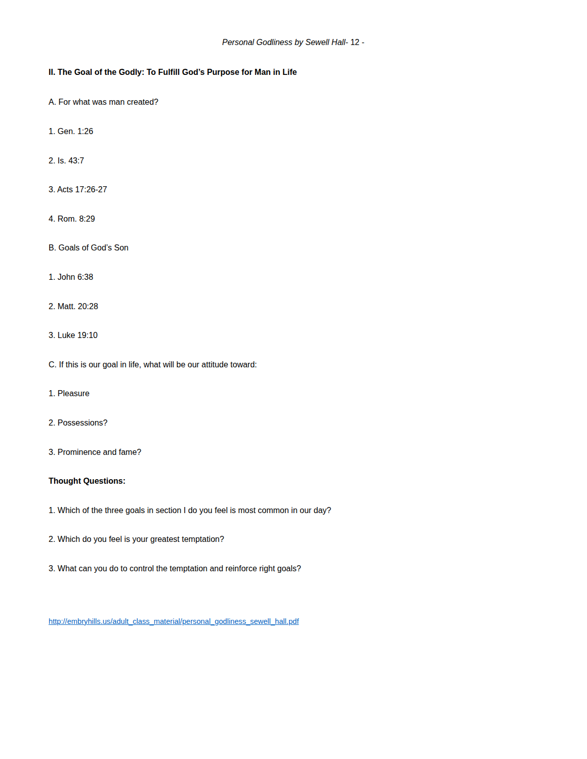Personal Godliness by Sewell Hall- 12 -
II. The Goal of the Godly: To Fulfill God’s Purpose for Man in Life
A. For what was man created?
1. Gen. 1:26
2. Is. 43:7
3. Acts 17:26-27
4. Rom. 8:29
B. Goals of God’s Son
1. John 6:38
2. Matt. 20:28
3. Luke 19:10
C. If this is our goal in life, what will be our attitude toward:
1. Pleasure
2. Possessions?
3. Prominence and fame?
Thought Questions:
1. Which of the three goals in section I do you feel is most common in our day?
2. Which do you feel is your greatest temptation?
3. What can you do to control the temptation and reinforce right goals?
http://embryhills.us/adult_class_material/personal_godliness_sewell_hall.pdf